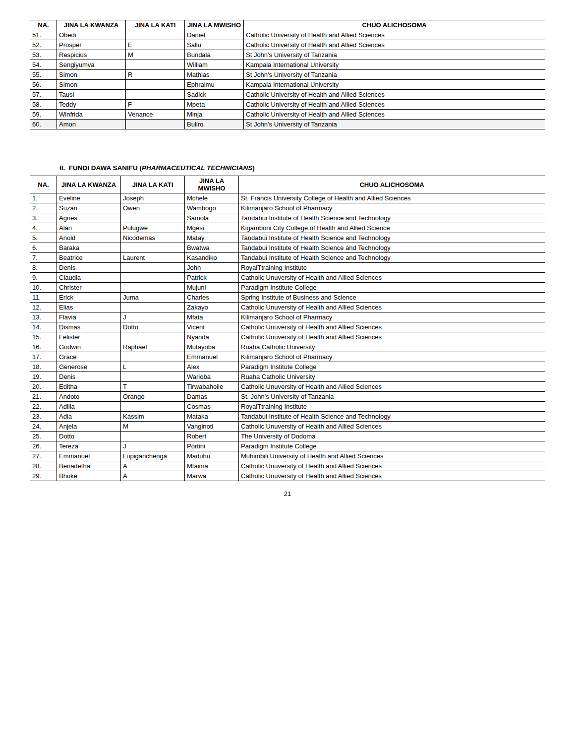| NA. | JINA LA KWANZA | JINA LA KATI | JINA LA MWISHO | CHUO ALICHOSOMA |
| --- | --- | --- | --- | --- |
| 51. | Obedi | | Daniel | Catholic University of Health and Allied Sciences |
| 52. | Prosper | E | Sallu | Catholic University of Health and Allied Sciences |
| 53. | Respicius | M | Bundala | St John's University of Tanzania |
| 54. | Sengiyumva | | William | Kampala International University |
| 55. | Simon | R | Mathias | St John's University of Tanzania |
| 56. | Simon | | Ephraimu | Kampala International University |
| 57. | Tausi | | Sadick | Catholic University of Health and Allied Sciences |
| 58. | Teddy | F | Mpeta | Catholic University of Health and Allied Sciences |
| 59. | Winfrida | Venance | Minja | Catholic University of Health and Allied Sciences |
| 60. | Amon | | Buliro | St John's University of Tanzania |
II. FUNDI DAWA SANIFU (PHARMACEUTICAL TECHNICIANS)
| NA. | JINA LA KWANZA | JINA LA KATI | JINA LA MWISHO | CHUO ALICHOSOMA |
| --- | --- | --- | --- | --- |
| 1. | Eveline | Joseph | Mchele | St. Francis University College of Health and Allied Sciences |
| 2. | Suzan | Owen | Wambogo | Kilimanjaro School of Pharmacy |
| 3. | Agnes | | Samola | Tandabui Institute of Health Science and Technology |
| 4. | Alan | Pulugwe | Mgesi | Kigamboni City College of Health and Allied Science |
| 5. | Anold | Nicodemas | Matay | Tandabui Institute of Health Science and Technology |
| 6. | Baraka | | Bwatwa | Tandabui Institute of Health Science and Technology |
| 7. | Beatrice | Laurent | Kasandiko | Tandabui Institute of Health Science and Technology |
| 8. | Denis | | John | RoyalTtraining Institute |
| 9. | Claudia | | Patrick | Catholic Unuversity of Health and Allied Sciences |
| 10. | Christer | | Mujuni | Paradigm Institute College |
| 11. | Erick | Juma | Charles | Spring Institute of Business and Science |
| 12. | Elias | | Zakayo | Catholic Unuversity of Health and Allied Sciences |
| 13. | Flavia | J | Mfata | Kilimanjaro School of Pharmacy |
| 14. | Dismas | Dotto | Vicent | Catholic Unuversity of Health and Allied Sciences |
| 15. | Felister | | Nyanda | Catholic Unuversity of Health and Allied Sciences |
| 16. | Godwin | Raphael | Mutayoba | Ruaha Catholic University |
| 17. | Grace | | Emmanuel | Kilimanjaro School of Pharmacy |
| 18. | Generose | L | Alex | Paradigm Institute College |
| 19. | Denis | | Warioba | Ruaha Catholic University |
| 20. | Editha | T | Tirwabahoile | Catholic Unuversity of Health and Allied Sciences |
| 21. | Andoto | Orango | Damas | St. John's University of Tanzania |
| 22. | Adilia | | Cosmas | RoyalTtraining Institute |
| 23. | Adia | Kassim | Mataka | Tandabui Institute of Health Science and Technology |
| 24. | Anjela | M | Vanginoti | Catholic Unuversity of Health and Allied Sciences |
| 25. | Dotto | | Robert | The University of Dodoma |
| 26. | Tereza | J | Portini | Paradigm Institute College |
| 27. | Emmanuel | Lupiganchenga | Maduhu | Muhimbili University of Health and Allied Sciences |
| 28. | Benadetha | A | Mtaima | Catholic Unuversity of Health and Allied Sciences |
| 29. | Bhoke | A | Marwa | Catholic Unuversity of Health and Allied Sciences |
21